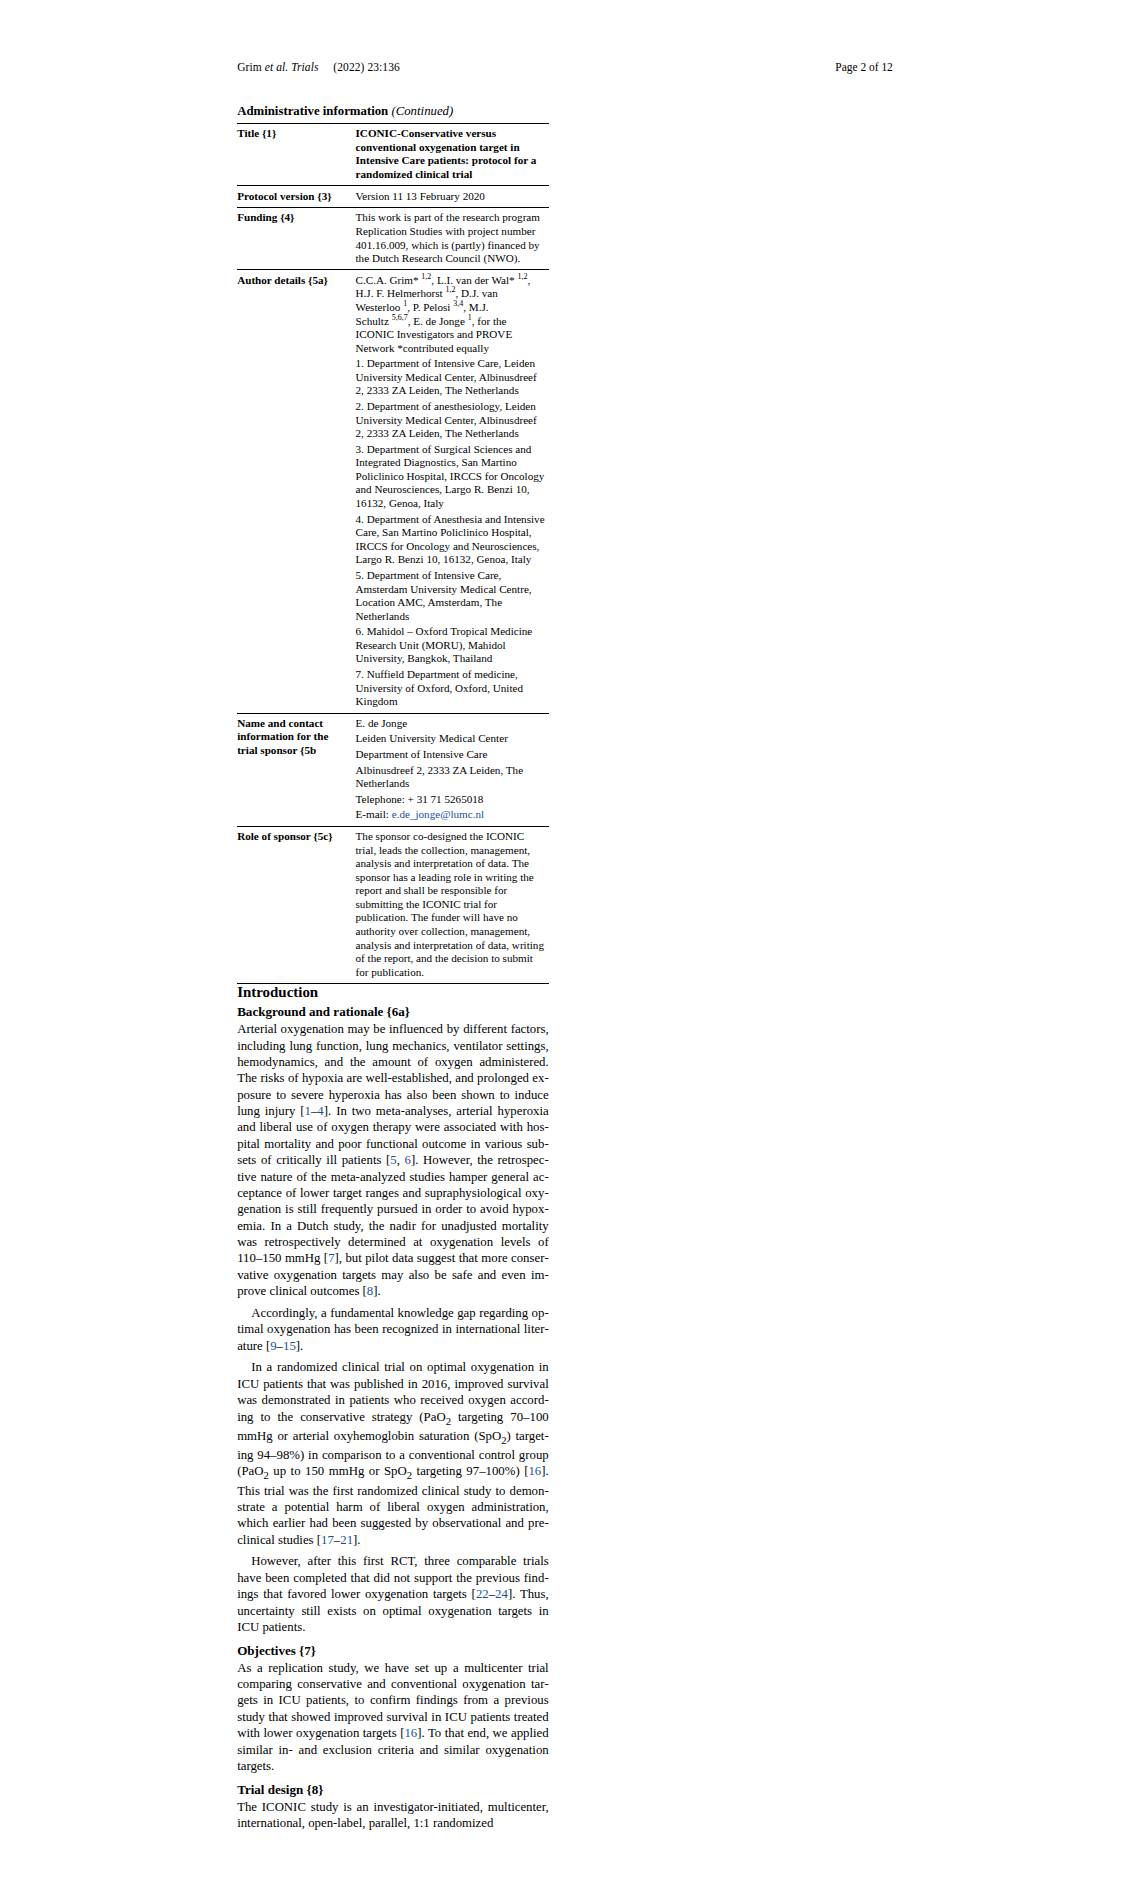Grim et al. Trials (2022) 23:136
Page 2 of 12
Administrative information (Continued)
| Title {1} | ICONIC-Conservative versus conventional oxygenation target in Intensive Care patients: protocol for a randomized clinical trial |
| Protocol version {3} | Version 11 13 February 2020 |
| Funding {4} | This work is part of the research program Replication Studies with project number 401.16.009, which is (partly) financed by the Dutch Research Council (NWO). |
| Author details {5a} | C.C.A. Grim* 1,2 , L.I. van der Wal* 1,2 , H.J. F. Helmerhorst 1,2 , D.J. van Westerloo 1 , P. Pelosi 3,4 , M.J. Schultz 5,6,7 , E. de Jonge 1 , for the ICONIC Investigators and PROVE Network *contributed equally 1. Department of Intensive Care, Leiden University Medical Center, Albinusdreef 2, 2333 ZA Leiden, The Netherlands 2. Department of anesthesiology, Leiden University Medical Center, Albinusdreef 2, 2333 ZA Leiden, The Netherlands 3. Department of Surgical Sciences and Integrated Diagnostics, San Martino Policlinico Hospital, IRCCS for Oncology and Neurosciences, Largo R. Benzi 10, 16132, Genoa, Italy 4. Department of Anesthesia and Intensive Care, San Martino Policlinico Hospital, IRCCS for Oncology and Neurosciences, Largo R. Benzi 10, 16132, Genoa, Italy 5. Department of Intensive Care, Amsterdam University Medical Centre, Location AMC, Amsterdam, The Netherlands 6. Mahidol – Oxford Tropical Medicine Research Unit (MORU), Mahidol University, Bangkok, Thailand 7. Nuffield Department of medicine, University of Oxford, Oxford, United Kingdom |
| Name and contact information for the trial sponsor {5b | E. de Jonge Leiden University Medical Center Department of Intensive Care Albinusdreef 2, 2333 ZA Leiden, The Netherlands Telephone: + 31 71 5265018 E-mail: e.de_jonge@lumc.nl |
| Role of sponsor {5c} | The sponsor co-designed the ICONIC trial, leads the collection, management, analysis and interpretation of data. The sponsor has a leading role in writing the report and shall be responsible for submitting the ICONIC trial for publication. The funder will have no authority over collection, management, analysis and interpretation of data, writing of the report, and the decision to submit for publication. |
Introduction
Background and rationale {6a}
Arterial oxygenation may be influenced by different factors, including lung function, lung mechanics, ventilator settings, hemodynamics, and the amount of oxygen administered. The risks of hypoxia are well-established, and prolonged exposure to severe hyperoxia has also been shown to induce lung injury [1–4]. In two meta-analyses, arterial hyperoxia and liberal use of oxygen therapy were associated with hospital mortality and poor functional outcome in various subsets of critically ill patients [5, 6]. However, the retrospective nature of the meta-analyzed studies hamper general acceptance of lower target ranges and supraphysiological oxygenation is still frequently pursued in order to avoid hypoxemia. In a Dutch study, the nadir for unadjusted mortality was retrospectively determined at oxygenation levels of 110–150 mmHg [7], but pilot data suggest that more conservative oxygenation targets may also be safe and even improve clinical outcomes [8].
Accordingly, a fundamental knowledge gap regarding optimal oxygenation has been recognized in international literature [9–15].
In a randomized clinical trial on optimal oxygenation in ICU patients that was published in 2016, improved survival was demonstrated in patients who received oxygen according to the conservative strategy (PaO2 targeting 70–100 mmHg or arterial oxyhemoglobin saturation (SpO2) targeting 94–98%) in comparison to a conventional control group (PaO2 up to 150 mmHg or SpO2 targeting 97–100%) [16]. This trial was the first randomized clinical study to demonstrate a potential harm of liberal oxygen administration, which earlier had been suggested by observational and preclinical studies [17–21].
However, after this first RCT, three comparable trials have been completed that did not support the previous findings that favored lower oxygenation targets [22–24]. Thus, uncertainty still exists on optimal oxygenation targets in ICU patients.
Objectives {7}
As a replication study, we have set up a multicenter trial comparing conservative and conventional oxygenation targets in ICU patients, to confirm findings from a previous study that showed improved survival in ICU patients treated with lower oxygenation targets [16]. To that end, we applied similar in- and exclusion criteria and similar oxygenation targets.
Trial design {8}
The ICONIC study is an investigator-initiated, multicenter, international, open-label, parallel, 1:1 randomized